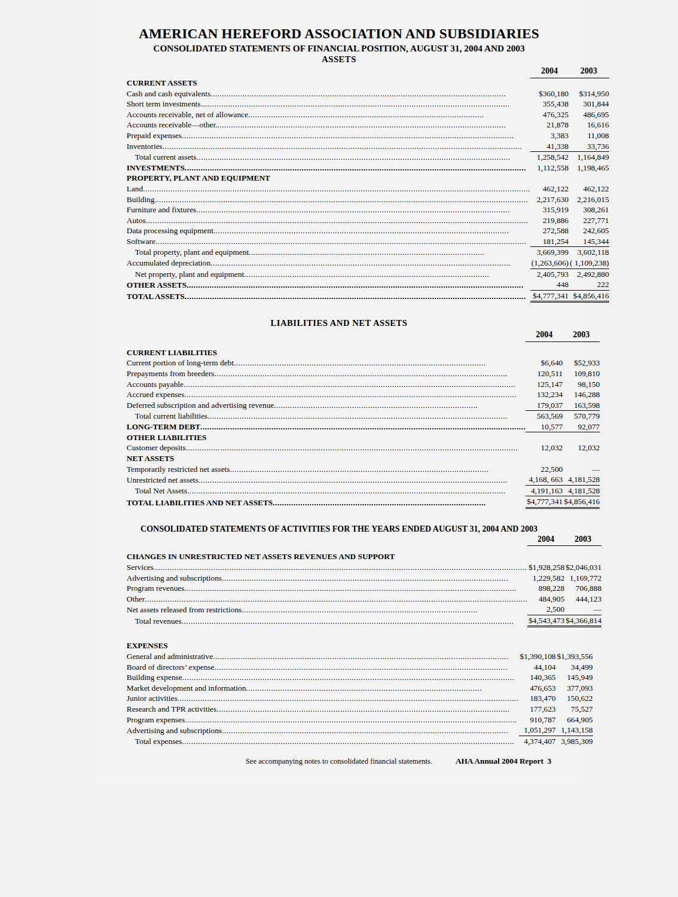AMERICAN HEREFORD ASSOCIATION AND SUBSIDIARIES
CONSOLIDATED STATEMENTS OF FINANCIAL POSITION, AUGUST 31, 2004 AND 2003
ASSETS
| | 2004 | 2003 |
| CURRENT ASSETS | | |
| Cash and cash equivalents ................................................................................................................................. | $360,180 | $314,950 |
| Short term investments ....................................................................................................................................... | 355,438 | 301,844 |
| Accounts receivable, net of allowance ....................................................................................................... | 476,325 | 486,695 |
| Accounts receivable—other. .............................................................................................................................. | 21,878 | 16,616 |
| Prepaid expenses ................................................................................................................................................. | 3,383 | 11,008 |
| Inventories ............................................................................................................................................................. | 41,338 | 33,736 |
| Total current assets ......................................................................................................................................... | 1,258,542 | 1,164,849 |
| INVESTMENTS ..................................................................................................................................................... | 1,112,558 | 1,198,465 |
| PROPERTY, PLANT AND EQUIPMENT | | |
| Land ......................................................................................................................................................................... | 462,122 | 462,122 |
| Building ................................................................................................................................................................... | 2,217,630 | 2,216,015 |
| Furniture and fixtures ......................................................................................................................................... | 315,919 | 308,261 |
| Autos ....................................................................................................................................................................... | 219,886 | 227,771 |
| Data processing equipment ................................................................................................................................. | 272,588 | 242,605 |
| Software .................................................................................................................................................................. | 181,254 | 145,344 |
| Total property, plant and equipment ....................................................................................................... | 3,669,399 | 3,602,118 |
| Accumulated depreciation ................................................................................................................................... | (1,263,606) | ( 1,109,238) |
| Net property, plant and equipment ........................................................................................................... | 2,405,793 | 2,492,880 |
| OTHER ASSETS ................................................................................................................................................... | 448 | 222 |
| TOTAL ASSETS ..................................................................................................................................................... | $4,777,341 | $4,856,416 |
LIABILITIES AND NET ASSETS
| | 2004 | 2003 |
| CURRENT LIABILITIES | | |
| Current portion of long-term debt .............................................................................................................. | $6,640 | $52,933 |
| Prepayments from breeders ................................................................................................................................ | 120,511 | 109,810 |
| Accounts payable ................................................................................................................................................. | 125,147 | 98,150 |
| Accrued expenses ................................................................................................................................................. | 132,234 | 146,288 |
| Deferred subscription and advertising revenue ......................................................................................... | 179,037 | 163,598 |
| Total current liabilities ................................................................................................................................... | 563,569 | 570,779 |
| LONG-TERM DEBT .............................................................................................................................................. | 10,577 | 92,077 |
| OTHER LIABILITIES | | |
| Customer deposits ................................................................................................................................................. | 12,032 | 12,032 |
| NET ASSETS | | |
| Temporarily restricted net assets ................................................................................................................. | 22,500 | — |
| Unrestricted net assets ....................................................................................................................................... | 4,168, 663 | 4,181,528 |
| Total Net Assets ........................................................................................................................................... | 4,191,163 | 4,181,528 |
| TOTAL LIABILITIES AND NET ASSETS ............................................................................................. | $4,777,341 | $4,856,416 |
CONSOLIDATED STATEMENTS OF ACTIVITIES FOR THE YEARS ENDED AUGUST 31, 2004 AND 2003
| | 2004 | 2003 |
| CHANGES IN UNRESTRICTED NET ASSETS REVENUES AND SUPPORT | | |
| Services ................................................................................................................................................................... | $1,928,258 | $2,046,031 |
| Advertising and subscriptions ............................................................................................................................. | 1,229,582 | 1,169,772 |
| Program revenues ................................................................................................................................................. | 898,228 | 706,888 |
| Other ....................................................................................................................................................................... | 484,905 | 444,123 |
| Net assets released from restrictions ....................................................................................................... | 2,500 | — |
| Total revenues ................................................................................................................................................. | $4,543,473 | $4,366,814 |
| EXPENSES | | |
| General and administrative ................................................................................................................................. | $1,390,108 | $1,393,556 |
| Board of directors’ expense ................................................................................................................................ | 44,104 | 34,499 |
| Building expense ................................................................................................................................................. | 140,365 | 145,949 |
| Market development and information ....................................................................................................... | 476,653 | 377,093 |
| Junior activities ..................................................................................................................................................... | 183,470 | 150,622 |
| Research and TPR activities ................................................................................................................................ | 177,623 | 75,527 |
| Program expenses ................................................................................................................................................. | 910,787 | 664,905 |
| Advertising and subscriptions ............................................................................................................................. | 1,051,297 | 1,143,158 |
| Total expenses ................................................................................................................................................. | 4,374,407 | 3,985,309 |
See accompanying notes to consolidated financial statements. AHA Annual 2004 Report 3